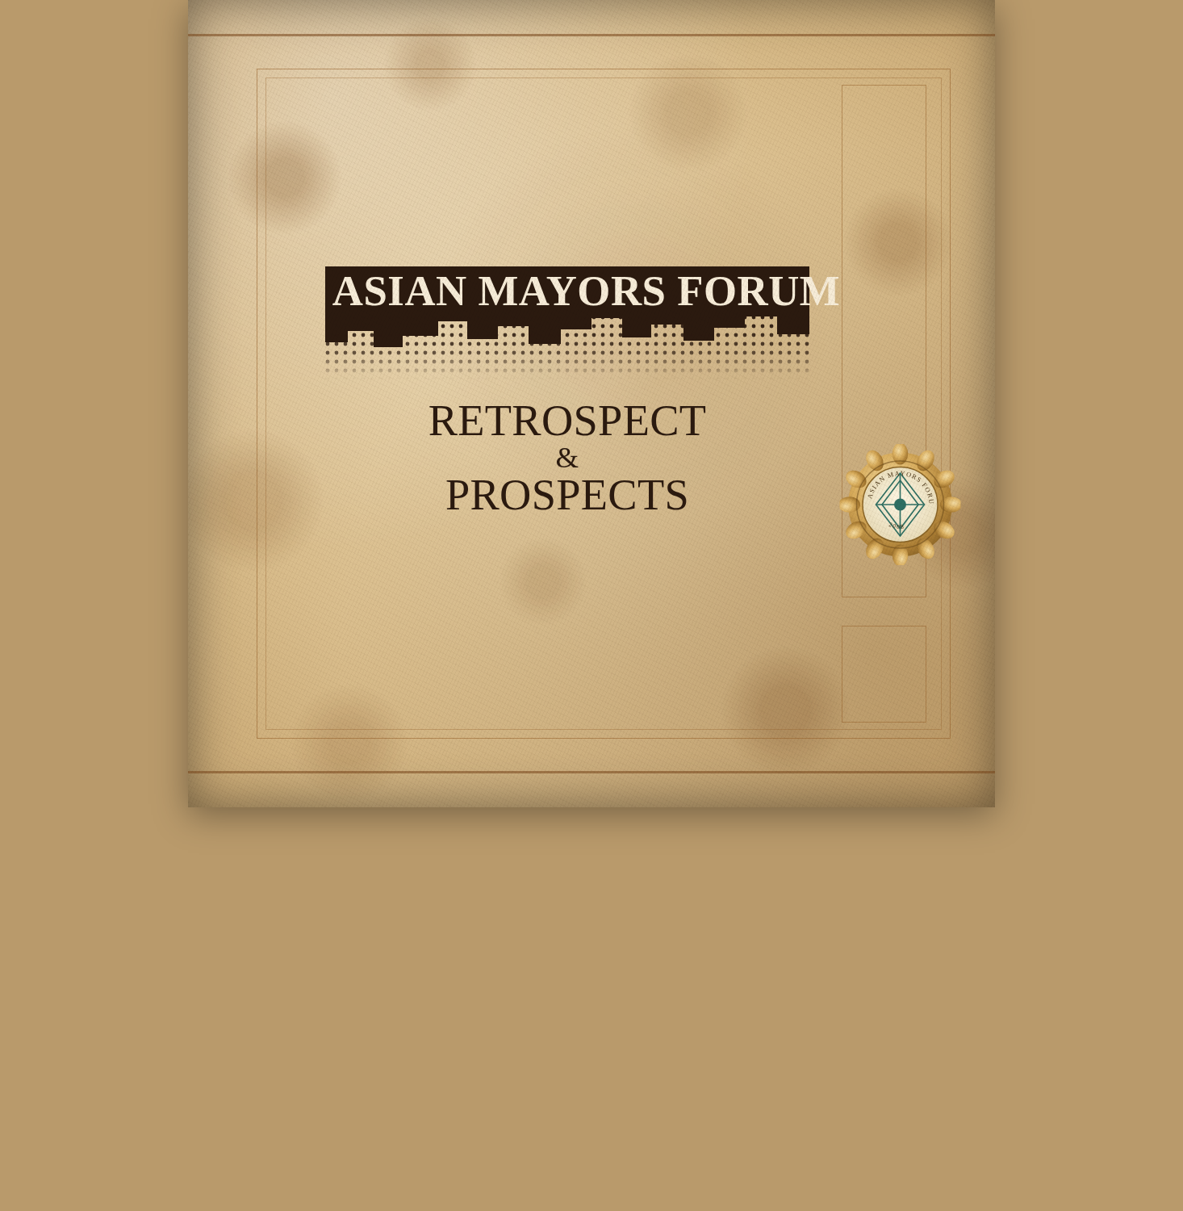Asian Mayors Forum
Retrospect & Prospects
ASIAN MAYORS FORUM · TEHRAN 2008
Asian Mayors Forum. Retrospect & Prospects. Seal of the Asian Mayors Forum, Tehran, 2008.